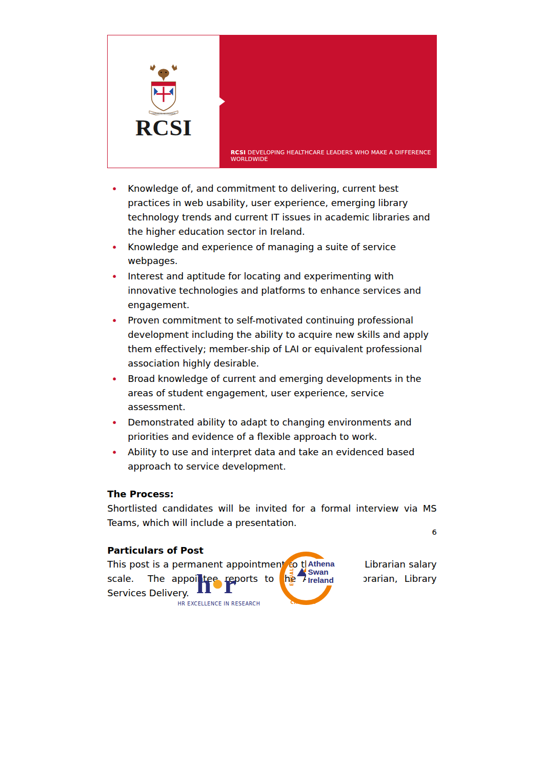CONSILIO MANUQUE
RCSI
RCSI DEVELOPING HEALTHCARE LEADERS WHO MAKE A DIFFERENCE WORLDWIDE
Knowledge of, and commitment to delivering, current best practices in web usability, user experience, emerging library technology trends and current IT issues in academic libraries and the higher education sector in Ireland.
Knowledge and experience of managing a suite of service webpages.
Interest and aptitude for locating and experimenting with innovative technologies and platforms to enhance services and engagement.
Proven commitment to self-motivated continuing professional development including the ability to acquire new skills and apply them effectively; member-ship of LAI or equivalent professional association highly desirable.
Broad knowledge of current and emerging developments in the areas of student engagement, user experience, service assessment.
Demonstrated ability to adapt to changing environments and priorities and evidence of a flexible approach to work.
Ability to use and interpret data and take an evidenced based approach to service development.
The Process:
Shortlisted candidates will be invited for a formal interview via MS Teams, which will include a presentation.
Particulars of Post
This post is a permanent appointment to the Assistant Librarian salary scale. The appointee reports to the Associate Librarian, Library Services Delivery.
6
h●r
HR EXCELLENCE IN RESEARCH
EQUALITY CHARTER
Athena
Swan
Ireland